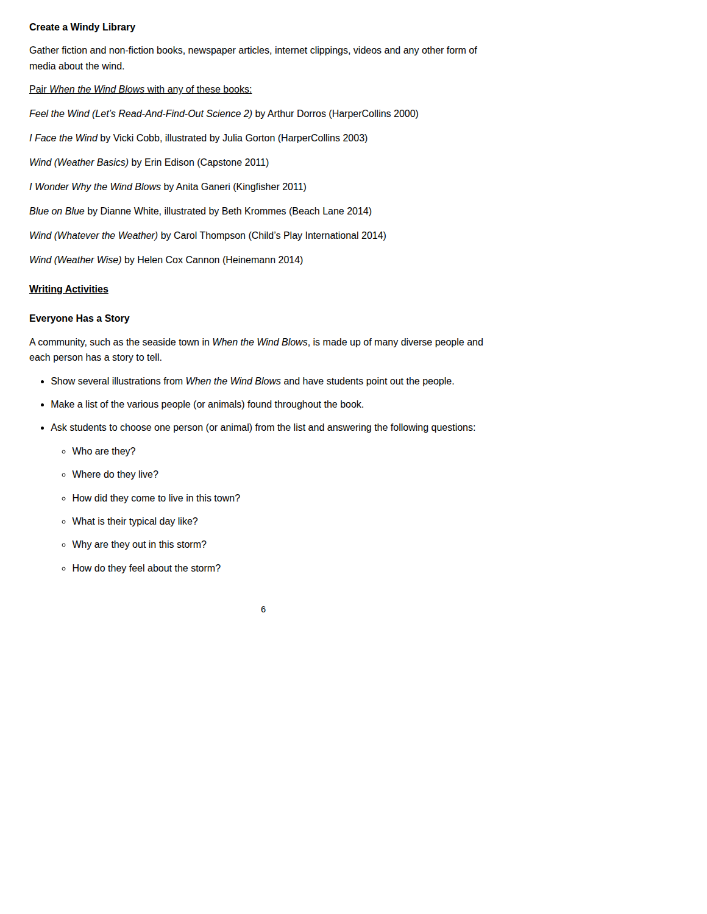Create a Windy Library
Gather fiction and non-fiction books, newspaper articles, internet clippings, videos and any other form of media about the wind.
Pair When the Wind Blows with any of these books:
Feel the Wind (Let’s Read-And-Find-Out Science 2) by Arthur Dorros (HarperCollins 2000)
I Face the Wind by Vicki Cobb, illustrated by Julia Gorton (HarperCollins 2003)
Wind (Weather Basics) by Erin Edison (Capstone 2011)
I Wonder Why the Wind Blows by Anita Ganeri (Kingfisher 2011)
Blue on Blue by Dianne White, illustrated by Beth Krommes (Beach Lane 2014)
Wind (Whatever the Weather) by Carol Thompson (Child’s Play International 2014)
Wind (Weather Wise) by Helen Cox Cannon (Heinemann 2014)
Writing Activities
Everyone Has a Story
A community, such as the seaside town in When the Wind Blows, is made up of many diverse people and each person has a story to tell.
Show several illustrations from When the Wind Blows and have students point out the people.
Make a list of the various people (or animals) found throughout the book.
Ask students to choose one person (or animal) from the list and answering the following questions:
Who are they?
Where do they live?
How did they come to live in this town?
What is their typical day like?
Why are they out in this storm?
How do they feel about the storm?
6